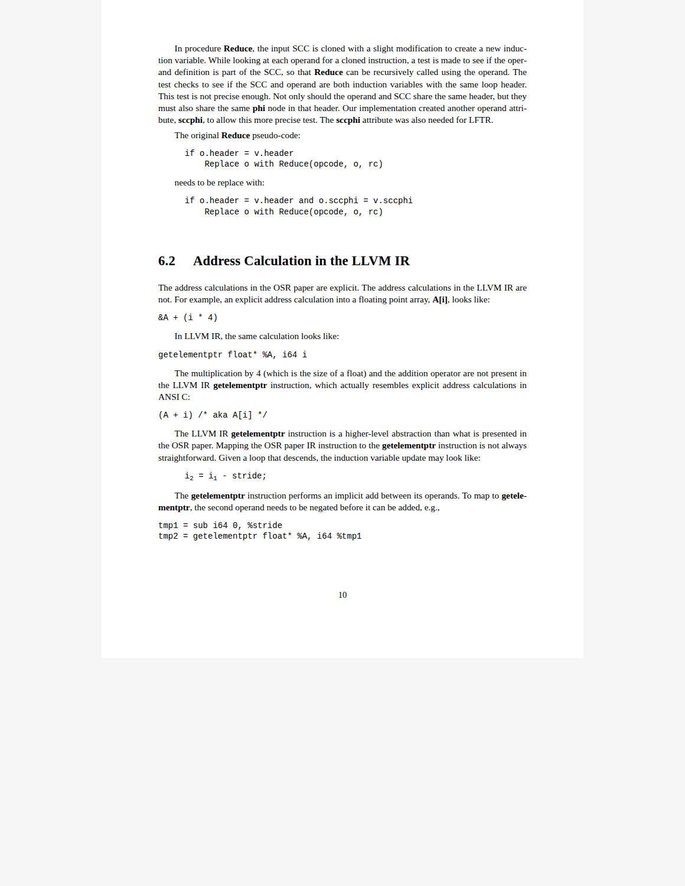In procedure Reduce, the input SCC is cloned with a slight modification to create a new induction variable. While looking at each operand for a cloned instruction, a test is made to see if the operand definition is part of the SCC, so that Reduce can be recursively called using the operand. The test checks to see if the SCC and operand are both induction variables with the same loop header. This test is not precise enough. Not only should the operand and SCC share the same header, but they must also share the same phi node in that header. Our implementation created another operand attribute, sccphi, to allow this more precise test. The sccphi attribute was also needed for LFTR.
The original Reduce pseudo-code:
if o.header = v.header
    Replace o with Reduce(opcode, o, rc)
needs to be replace with:
if o.header = v.header and o.sccphi = v.sccphi
    Replace o with Reduce(opcode, o, rc)
6.2 Address Calculation in the LLVM IR
The address calculations in the OSR paper are explicit. The address calculations in the LLVM IR are not. For example, an explicit address calculation into a floating point array, A[i], looks like:
&A + (i * 4)
In LLVM IR, the same calculation looks like:
getelementptr float* %A, i64 i
The multiplication by 4 (which is the size of a float) and the addition operator are not present in the LLVM IR getelementptr instruction, which actually resembles explicit address calculations in ANSI C:
(A + i) /* aka A[i] */
The LLVM IR getelementptr instruction is a higher-level abstraction than what is presented in the OSR paper. Mapping the OSR paper IR instruction to the getelementptr instruction is not always straightforward. Given a loop that descends, the induction variable update may look like:
i2 = i1 - stride;
The getelementptr instruction performs an implicit add between its operands. To map to getelementptr, the second operand needs to be negated before it can be added, e.g.,
tmp1 = sub i64 0, %stride
tmp2 = getelementptr float* %A, i64 %tmp1
10